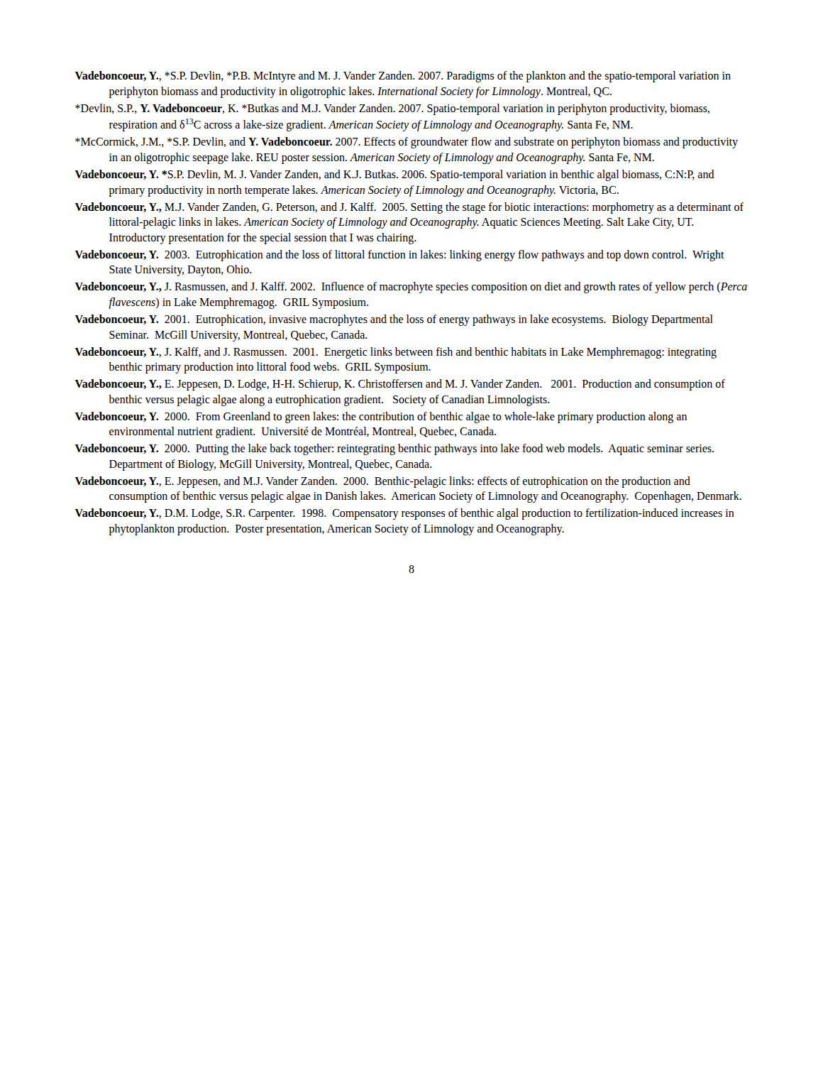Vadeboncoeur, Y., *S.P. Devlin, *P.B. McIntyre and M. J. Vander Zanden. 2007. Paradigms of the plankton and the spatio-temporal variation in periphyton biomass and productivity in oligotrophic lakes. International Society for Limnology. Montreal, QC.
*Devlin, S.P., Y. Vadeboncoeur, K. *Butkas and M.J. Vander Zanden. 2007. Spatio-temporal variation in periphyton productivity, biomass, respiration and δ13C across a lake-size gradient. American Society of Limnology and Oceanography. Santa Fe, NM.
*McCormick, J.M., *S.P. Devlin, and Y. Vadeboncoeur. 2007. Effects of groundwater flow and substrate on periphyton biomass and productivity in an oligotrophic seepage lake. REU poster session. American Society of Limnology and Oceanography. Santa Fe, NM.
Vadeboncoeur, Y. *S.P. Devlin, M. J. Vander Zanden, and K.J. Butkas. 2006. Spatio-temporal variation in benthic algal biomass, C:N:P, and primary productivity in north temperate lakes. American Society of Limnology and Oceanography. Victoria, BC.
Vadeboncoeur, Y., M.J. Vander Zanden, G. Peterson, and J. Kalff. 2005. Setting the stage for biotic interactions: morphometry as a determinant of littoral-pelagic links in lakes. American Society of Limnology and Oceanography. Aquatic Sciences Meeting. Salt Lake City, UT. Introductory presentation for the special session that I was chairing.
Vadeboncoeur, Y. 2003. Eutrophication and the loss of littoral function in lakes: linking energy flow pathways and top down control. Wright State University, Dayton, Ohio.
Vadeboncoeur, Y., J. Rasmussen, and J. Kalff. 2002. Influence of macrophyte species composition on diet and growth rates of yellow perch (Perca flavescens) in Lake Memphremagog. GRIL Symposium.
Vadeboncoeur, Y. 2001. Eutrophication, invasive macrophytes and the loss of energy pathways in lake ecosystems. Biology Departmental Seminar. McGill University, Montreal, Quebec, Canada.
Vadeboncoeur, Y., J. Kalff, and J. Rasmussen. 2001. Energetic links between fish and benthic habitats in Lake Memphremagog: integrating benthic primary production into littoral food webs. GRIL Symposium.
Vadeboncoeur, Y., E. Jeppesen, D. Lodge, H-H. Schierup, K. Christoffersen and M. J. Vander Zanden. 2001. Production and consumption of benthic versus pelagic algae along a eutrophication gradient. Society of Canadian Limnologists.
Vadeboncoeur, Y. 2000. From Greenland to green lakes: the contribution of benthic algae to whole-lake primary production along an environmental nutrient gradient. Université de Montréal, Montreal, Quebec, Canada.
Vadeboncoeur, Y. 2000. Putting the lake back together: reintegrating benthic pathways into lake food web models. Aquatic seminar series. Department of Biology, McGill University, Montreal, Quebec, Canada.
Vadeboncoeur, Y., E. Jeppesen, and M.J. Vander Zanden. 2000. Benthic-pelagic links: effects of eutrophication on the production and consumption of benthic versus pelagic algae in Danish lakes. American Society of Limnology and Oceanography. Copenhagen, Denmark.
Vadeboncoeur, Y., D.M. Lodge, S.R. Carpenter. 1998. Compensatory responses of benthic algal production to fertilization-induced increases in phytoplankton production. Poster presentation, American Society of Limnology and Oceanography.
8